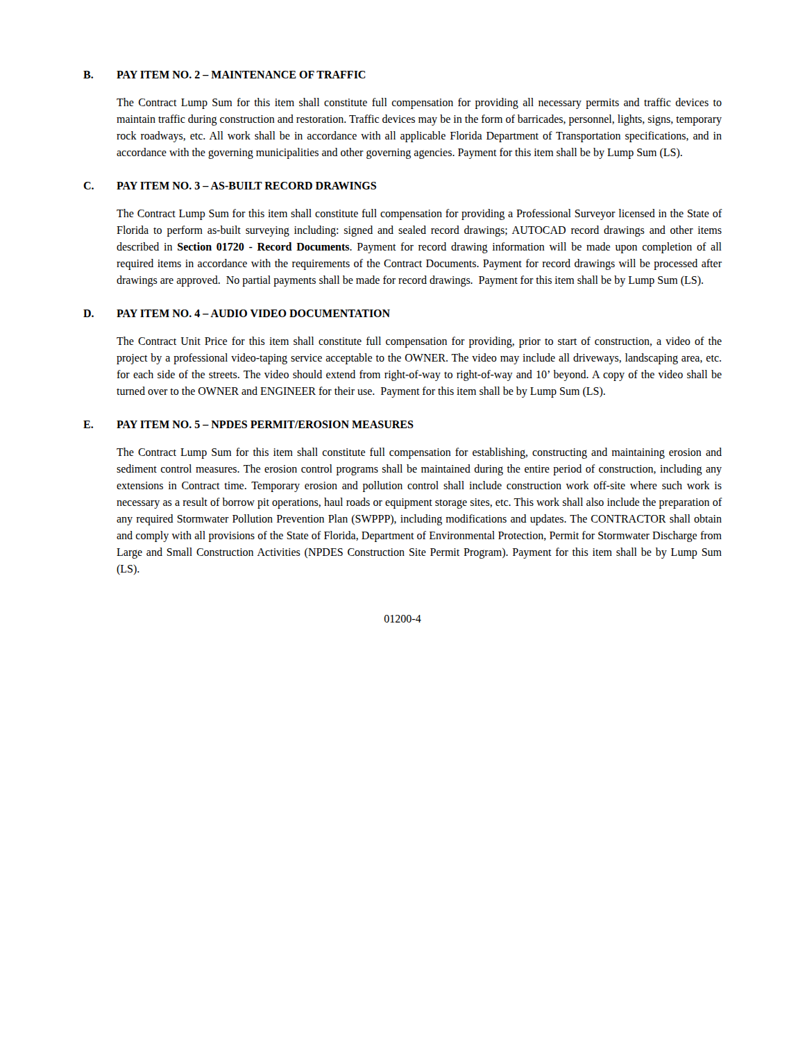B. PAY ITEM NO. 2 – MAINTENANCE OF TRAFFIC
The Contract Lump Sum for this item shall constitute full compensation for providing all necessary permits and traffic devices to maintain traffic during construction and restoration. Traffic devices may be in the form of barricades, personnel, lights, signs, temporary rock roadways, etc. All work shall be in accordance with all applicable Florida Department of Transportation specifications, and in accordance with the governing municipalities and other governing agencies. Payment for this item shall be by Lump Sum (LS).
C. PAY ITEM NO. 3 – AS-BUILT RECORD DRAWINGS
The Contract Lump Sum for this item shall constitute full compensation for providing a Professional Surveyor licensed in the State of Florida to perform as-built surveying including: signed and sealed record drawings; AUTOCAD record drawings and other items described in Section 01720 - Record Documents. Payment for record drawing information will be made upon completion of all required items in accordance with the requirements of the Contract Documents. Payment for record drawings will be processed after drawings are approved. No partial payments shall be made for record drawings. Payment for this item shall be by Lump Sum (LS).
D. PAY ITEM NO. 4 – AUDIO VIDEO DOCUMENTATION
The Contract Unit Price for this item shall constitute full compensation for providing, prior to start of construction, a video of the project by a professional video-taping service acceptable to the OWNER. The video may include all driveways, landscaping area, etc. for each side of the streets. The video should extend from right-of-way to right-of-way and 10’ beyond. A copy of the video shall be turned over to the OWNER and ENGINEER for their use. Payment for this item shall be by Lump Sum (LS).
E. PAY ITEM NO. 5 – NPDES PERMIT/EROSION MEASURES
The Contract Lump Sum for this item shall constitute full compensation for establishing, constructing and maintaining erosion and sediment control measures. The erosion control programs shall be maintained during the entire period of construction, including any extensions in Contract time. Temporary erosion and pollution control shall include construction work off-site where such work is necessary as a result of borrow pit operations, haul roads or equipment storage sites, etc. This work shall also include the preparation of any required Stormwater Pollution Prevention Plan (SWPPP), including modifications and updates. The CONTRACTOR shall obtain and comply with all provisions of the State of Florida, Department of Environmental Protection, Permit for Stormwater Discharge from Large and Small Construction Activities (NPDES Construction Site Permit Program). Payment for this item shall be by Lump Sum (LS).
01200-4